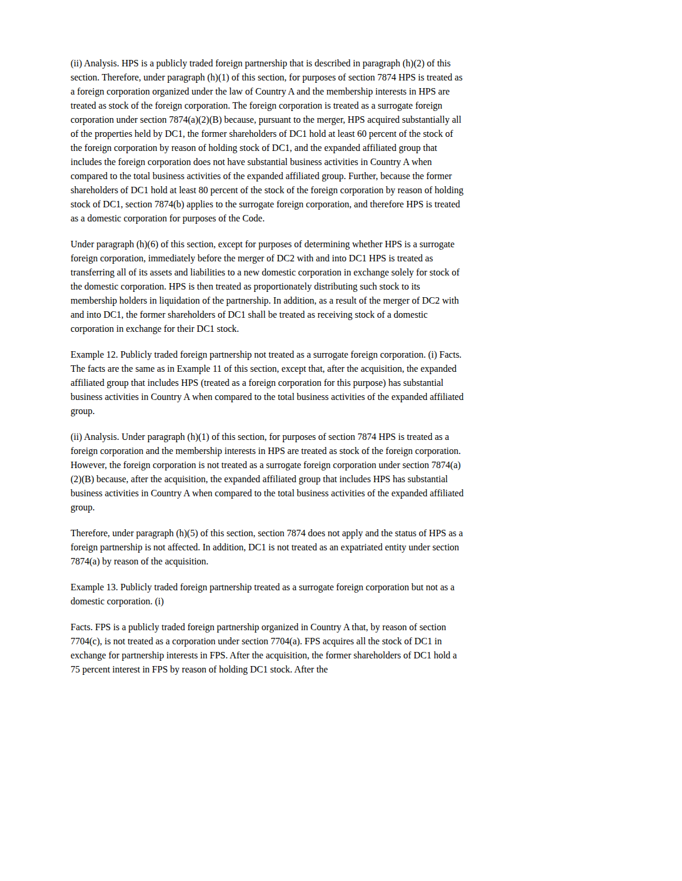(ii) Analysis. HPS is a publicly traded foreign partnership that is described in paragraph (h)(2) of this section. Therefore, under paragraph (h)(1) of this section, for purposes of section 7874 HPS is treated as a foreign corporation organized under the law of Country A and the membership interests in HPS are treated as stock of the foreign corporation. The foreign corporation is treated as a surrogate foreign corporation under section 7874(a)(2)(B) because, pursuant to the merger, HPS acquired substantially all of the properties held by DC1, the former shareholders of DC1 hold at least 60 percent of the stock of the foreign corporation by reason of holding stock of DC1, and the expanded affiliated group that includes the foreign corporation does not have substantial business activities in Country A when compared to the total business activities of the expanded affiliated group. Further, because the former shareholders of DC1 hold at least 80 percent of the stock of the foreign corporation by reason of holding stock of DC1, section 7874(b) applies to the surrogate foreign corporation, and therefore HPS is treated as a domestic corporation for purposes of the Code.
Under paragraph (h)(6) of this section, except for purposes of determining whether HPS is a surrogate foreign corporation, immediately before the merger of DC2 with and into DC1 HPS is treated as transferring all of its assets and liabilities to a new domestic corporation in exchange solely for stock of the domestic corporation. HPS is then treated as proportionately distributing such stock to its membership holders in liquidation of the partnership. In addition, as a result of the merger of DC2 with and into DC1, the former shareholders of DC1 shall be treated as receiving stock of a domestic corporation in exchange for their DC1 stock.
Example 12. Publicly traded foreign partnership not treated as a surrogate foreign corporation. (i) Facts. The facts are the same as in Example 11 of this section, except that, after the acquisition, the expanded affiliated group that includes HPS (treated as a foreign corporation for this purpose) has substantial business activities in Country A when compared to the total business activities of the expanded affiliated group.
(ii) Analysis. Under paragraph (h)(1) of this section, for purposes of section 7874 HPS is treated as a foreign corporation and the membership interests in HPS are treated as stock of the foreign corporation. However, the foreign corporation is not treated as a surrogate foreign corporation under section 7874(a)(2)(B) because, after the acquisition, the expanded affiliated group that includes HPS has substantial business activities in Country A when compared to the total business activities of the expanded affiliated group.
Therefore, under paragraph (h)(5) of this section, section 7874 does not apply and the status of HPS as a foreign partnership is not affected. In addition, DC1 is not treated as an expatriated entity under section 7874(a) by reason of the acquisition.
Example 13. Publicly traded foreign partnership treated as a surrogate foreign corporation but not as a domestic corporation. (i)
Facts. FPS is a publicly traded foreign partnership organized in Country A that, by reason of section 7704(c), is not treated as a corporation under section 7704(a). FPS acquires all the stock of DC1 in exchange for partnership interests in FPS. After the acquisition, the former shareholders of DC1 hold a 75 percent interest in FPS by reason of holding DC1 stock. After the